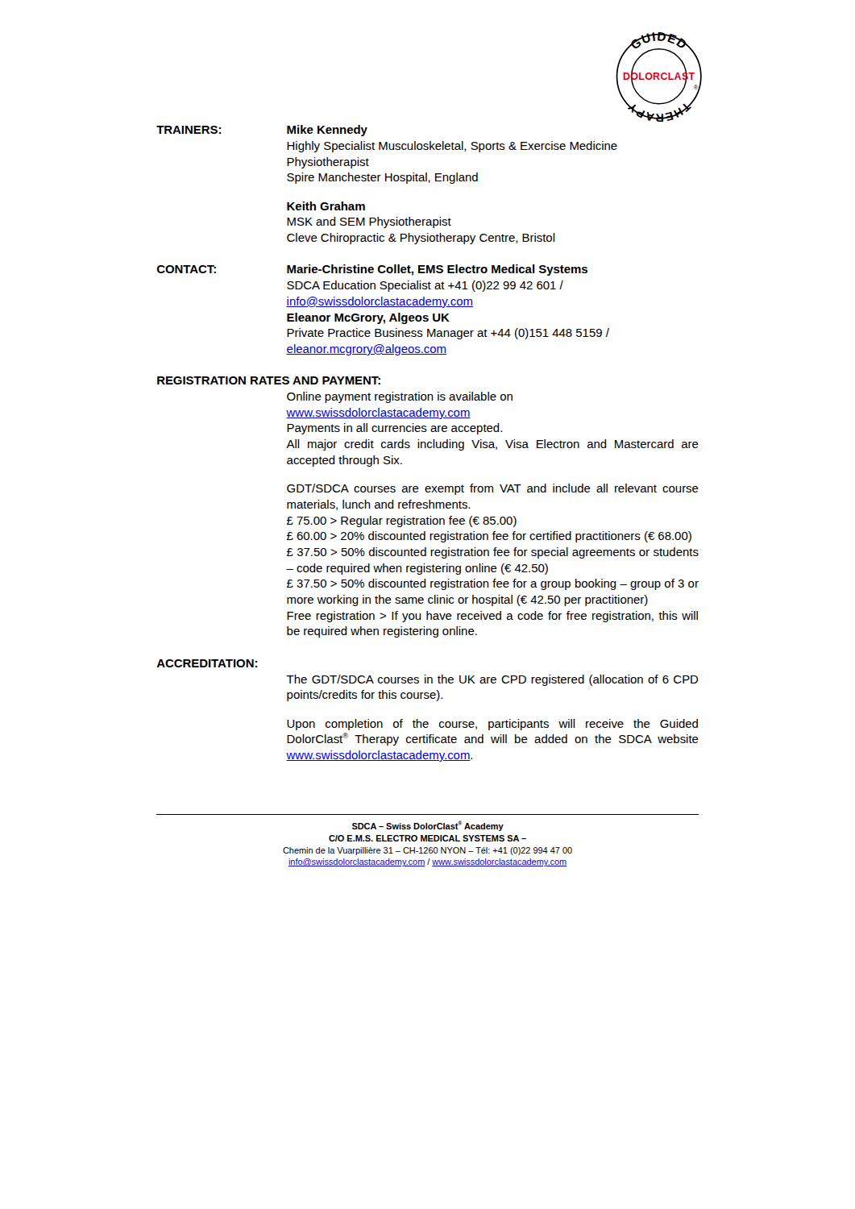GUIDED THERAPY DOLORCLAST ®
| TRAINERS: | Mike Kennedy Highly Specialist Musculoskeletal, Sports & Exercise Medicine Physiotherapist Spire Manchester Hospital, England Keith Graham MSK and SEM Physiotherapist Cleve Chiropractic & Physiotherapy Centre, Bristol |
| CONTACT: | Marie-Christine Collet, EMS Electro Medical Systems SDCA Education Specialist at +41 (0)22 99 42 601 / info@swissdolorclastacademy.com Eleanor McGrory, Algeos UK Private Practice Business Manager at +44 (0)151 448 5159 / eleanor.mcgrory@algeos.com |
REGISTRATION RATES AND PAYMENT:
| | Online payment registration is available on www.swissdolorclastacademy.com Payments in all currencies are accepted. All major credit cards including Visa, Visa Electron and Mastercard are accepted through Six. GDT/SDCA courses are exempt from VAT and include all relevant course materials, lunch and refreshments. £ 75.00 > Regular registration fee (€ 85.00) £ 60.00 > 20% discounted registration fee for certified practitioners (€ 68.00) £ 37.50 > 50% discounted registration fee for special agreements or students – code required when registering online (€ 42.50) £ 37.50 > 50% discounted registration fee for a group booking – group of 3 or more working in the same clinic or hospital (€ 42.50 per practitioner) Free registration > If you have received a code for free registration, this will be required when registering online. |
ACCREDITATION:
| | The GDT/SDCA courses in the UK are CPD registered (allocation of 6 CPD points/credits for this course). Upon completion of the course, participants will receive the Guided DolorClast ® Therapy certificate and will be added on the SDCA website www.swissdolorclastacademy.com . |
SDCA – Swiss DolorClast® Academy
C/O E.M.S. ELECTRO MEDICAL SYSTEMS SA –
Chemin de la Vuarpillière 31 – CH-1260 NYON – Tél: +41 (0)22 994 47 00
info@swissdolorclastacademy.com / www.swissdolorclastacademy.com